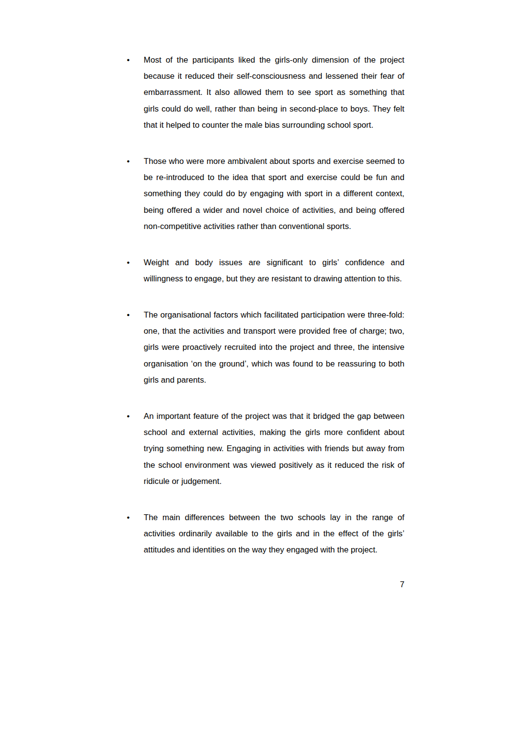Most of the participants liked the girls-only dimension of the project because it reduced their self-consciousness and lessened their fear of embarrassment. It also allowed them to see sport as something that girls could do well, rather than being in second-place to boys. They felt that it helped to counter the male bias surrounding school sport.
Those who were more ambivalent about sports and exercise seemed to be re-introduced to the idea that sport and exercise could be fun and something they could do by engaging with sport in a different context, being offered a wider and novel choice of activities, and being offered non-competitive activities rather than conventional sports.
Weight and body issues are significant to girls’ confidence and willingness to engage, but they are resistant to drawing attention to this.
The organisational factors which facilitated participation were three-fold: one, that the activities and transport were provided free of charge; two, girls were proactively recruited into the project and three, the intensive organisation ‘on the ground’, which was found to be reassuring to both girls and parents.
An important feature of the project was that it bridged the gap between school and external activities, making the girls more confident about trying something new. Engaging in activities with friends but away from the school environment was viewed positively as it reduced the risk of ridicule or judgement.
The main differences between the two schools lay in the range of activities ordinarily available to the girls and in the effect of the girls’ attitudes and identities on the way they engaged with the project.
7